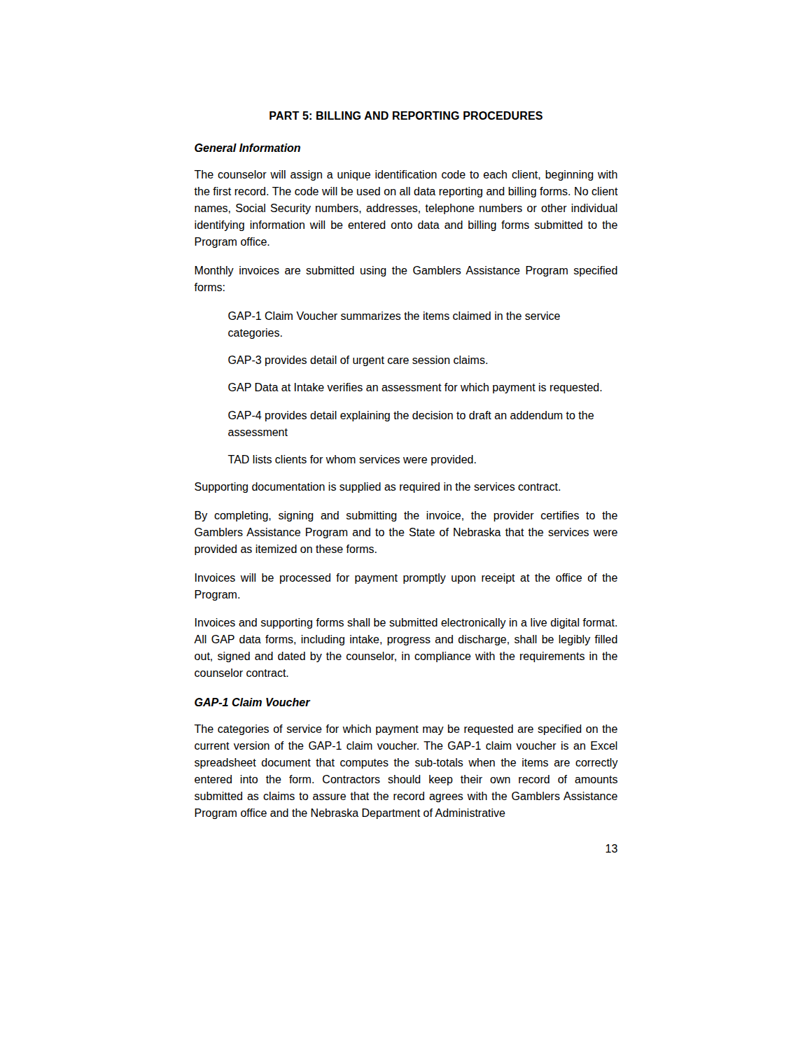PART 5: BILLING AND REPORTING PROCEDURES
General Information
The counselor will assign a unique identification code to each client, beginning with the first record. The code will be used on all data reporting and billing forms. No client names, Social Security numbers, addresses, telephone numbers or other individual identifying information will be entered onto data and billing forms submitted to the Program office.
Monthly invoices are submitted using the Gamblers Assistance Program specified forms:
GAP-1 Claim Voucher summarizes the items claimed in the service categories.
GAP-3 provides detail of urgent care session claims.
GAP Data at Intake verifies an assessment for which payment is requested.
GAP-4 provides detail explaining the decision to draft an addendum to the assessment
TAD lists clients for whom services were provided.
Supporting documentation is supplied as required in the services contract.
By completing, signing and submitting the invoice, the provider certifies to the Gamblers Assistance Program and to the State of Nebraska that the services were provided as itemized on these forms.
Invoices will be processed for payment promptly upon receipt at the office of the Program.
Invoices and supporting forms shall be submitted electronically in a live digital format. All GAP data forms, including intake, progress and discharge, shall be legibly filled out, signed and dated by the counselor, in compliance with the requirements in the counselor contract.
GAP-1 Claim Voucher
The categories of service for which payment may be requested are specified on the current version of the GAP-1 claim voucher. The GAP-1 claim voucher is an Excel spreadsheet document that computes the sub-totals when the items are correctly entered into the form. Contractors should keep their own record of amounts submitted as claims to assure that the record agrees with the Gamblers Assistance Program office and the Nebraska Department of Administrative
13